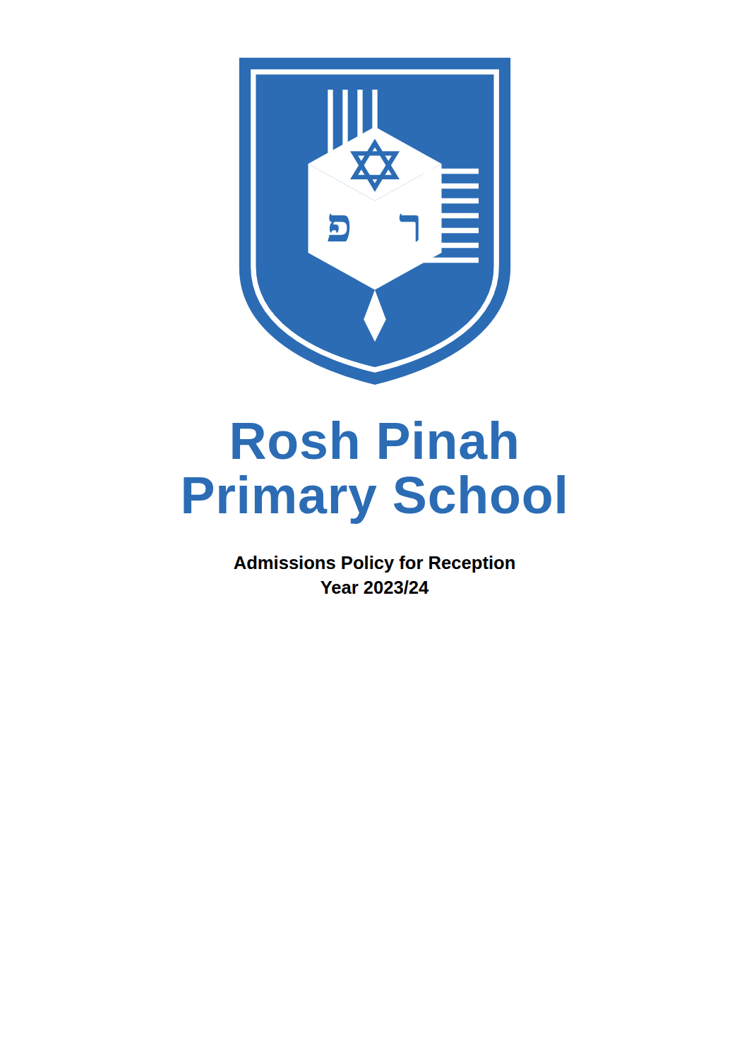פ ר
Rosh Pinah Primary School
Admissions Policy for Reception Year 2023/24